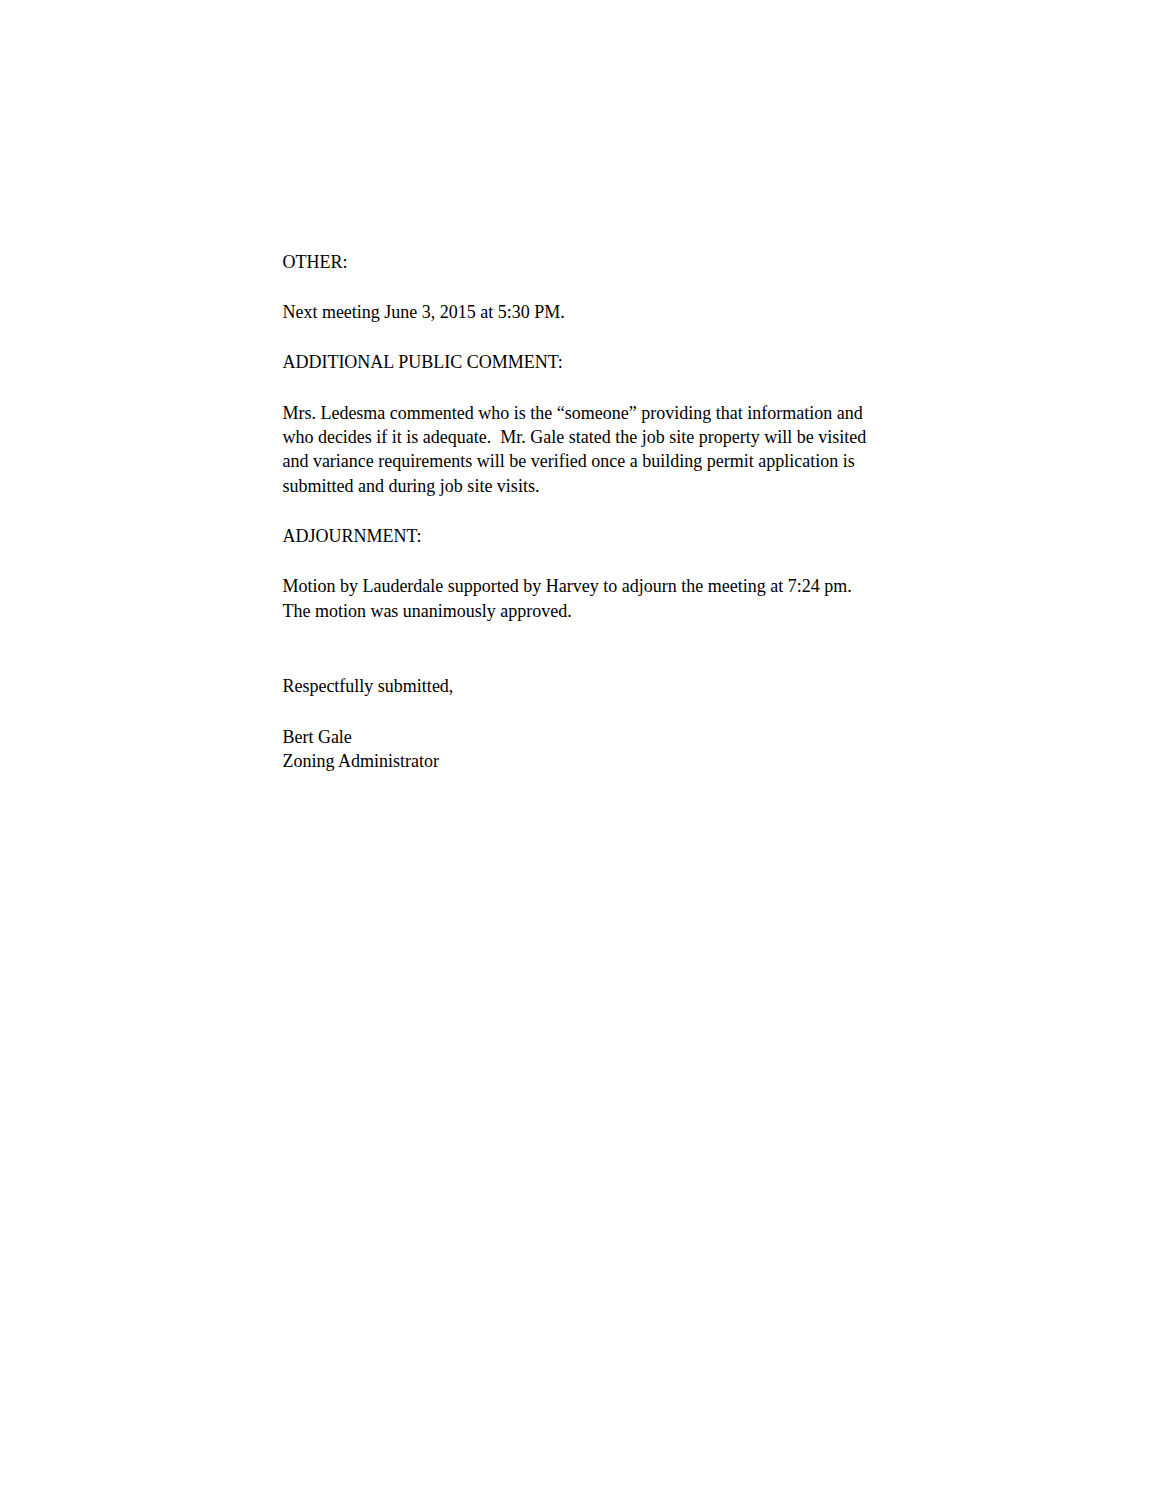OTHER:
Next meeting June 3, 2015 at 5:30 PM.
ADDITIONAL PUBLIC COMMENT:
Mrs. Ledesma commented who is the “someone” providing that information and who decides if it is adequate. Mr. Gale stated the job site property will be visited and variance requirements will be verified once a building permit application is submitted and during job site visits.
ADJOURNMENT:
Motion by Lauderdale supported by Harvey to adjourn the meeting at 7:24 pm. The motion was unanimously approved.
Respectfully submitted,
Bert Gale
Zoning Administrator